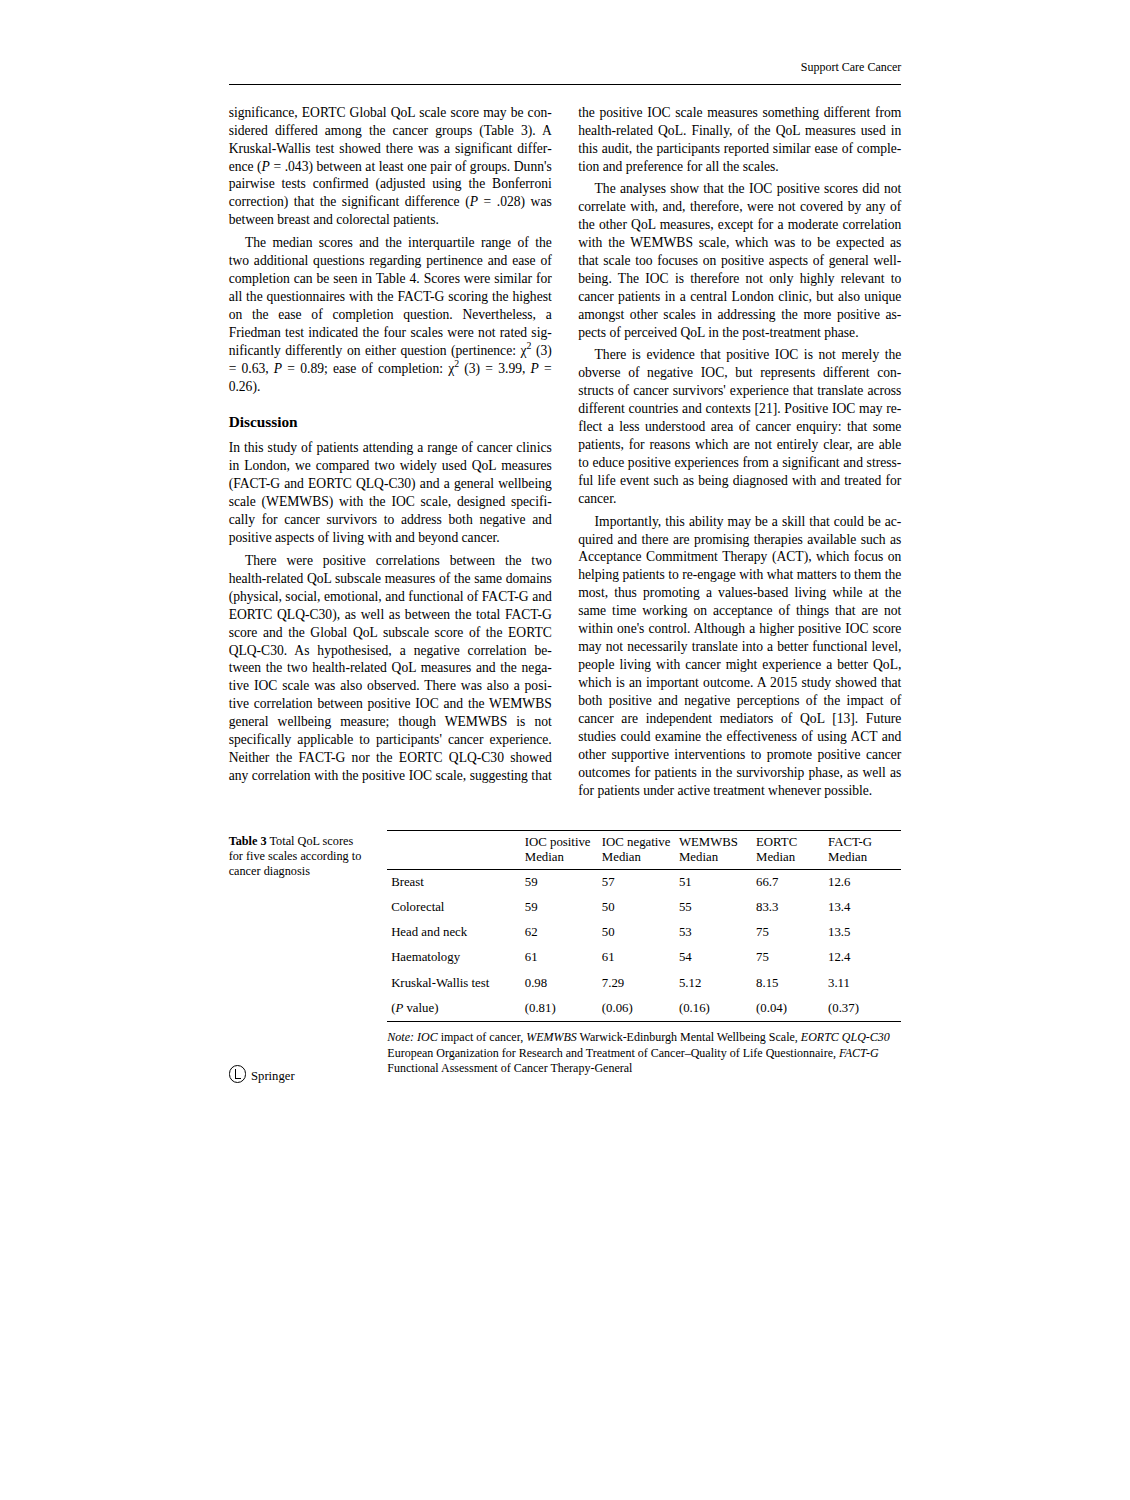Support Care Cancer
significance, EORTC Global QoL scale score may be considered differed among the cancer groups (Table 3). A Kruskal-Wallis test showed there was a significant difference (P = .043) between at least one pair of groups. Dunn's pairwise tests confirmed (adjusted using the Bonferroni correction) that the significant difference (P = .028) was between breast and colorectal patients.
The median scores and the interquartile range of the two additional questions regarding pertinence and ease of completion can be seen in Table 4. Scores were similar for all the questionnaires with the FACT-G scoring the highest on the ease of completion question. Nevertheless, a Friedman test indicated the four scales were not rated significantly differently on either question (pertinence: χ2 (3) = 0.63, P = 0.89; ease of completion: χ2 (3) = 3.99, P = 0.26).
Discussion
In this study of patients attending a range of cancer clinics in London, we compared two widely used QoL measures (FACT-G and EORTC QLQ-C30) and a general wellbeing scale (WEMWBS) with the IOC scale, designed specifically for cancer survivors to address both negative and positive aspects of living with and beyond cancer.
There were positive correlations between the two health-related QoL subscale measures of the same domains (physical, social, emotional, and functional of FACT-G and EORTC QLQ-C30), as well as between the total FACT-G score and the Global QoL subscale score of the EORTC QLQ-C30. As hypothesised, a negative correlation between the two health-related QoL measures and the negative IOC scale was also observed. There was also a positive correlation between positive IOC and the WEMWBS general wellbeing measure; though WEMWBS is not specifically applicable to participants' cancer experience. Neither the FACT-G nor the EORTC QLQ-C30 showed any correlation with the positive IOC scale, suggesting that the positive IOC scale measures something different from health-related QoL. Finally, of the QoL measures used in this audit, the participants reported similar ease of completion and preference for all the scales.
The analyses show that the IOC positive scores did not correlate with, and, therefore, were not covered by any of the other QoL measures, except for a moderate correlation with the WEMWBS scale, which was to be expected as that scale too focuses on positive aspects of general well-being. The IOC is therefore not only highly relevant to cancer patients in a central London clinic, but also unique amongst other scales in addressing the more positive aspects of perceived QoL in the post-treatment phase.
There is evidence that positive IOC is not merely the obverse of negative IOC, but represents different constructs of cancer survivors' experience that translate across different countries and contexts [21]. Positive IOC may reflect a less understood area of cancer enquiry: that some patients, for reasons which are not entirely clear, are able to educe positive experiences from a significant and stressful life event such as being diagnosed with and treated for cancer.
Importantly, this ability may be a skill that could be acquired and there are promising therapies available such as Acceptance Commitment Therapy (ACT), which focus on helping patients to re-engage with what matters to them the most, thus promoting a values-based living while at the same time working on acceptance of things that are not within one's control. Although a higher positive IOC score may not necessarily translate into a better functional level, people living with cancer might experience a better QoL, which is an important outcome. A 2015 study showed that both positive and negative perceptions of the impact of cancer are independent mediators of QoL [13]. Future studies could examine the effectiveness of using ACT and other supportive interventions to promote positive cancer outcomes for patients in the survivorship phase, as well as for patients under active treatment whenever possible.
Table 3 Total QoL scores for five scales according to cancer diagnosis
| | IOC positive Median | IOC negative Median | WEMWBS Median | EORTC Median | FACT-G Median |
| --- | --- | --- | --- | --- | --- |
| Breast | 59 | 57 | 51 | 66.7 | 12.6 |
| Colorectal | 59 | 50 | 55 | 83.3 | 13.4 |
| Head and neck | 62 | 50 | 53 | 75 | 13.5 |
| Haematology | 61 | 61 | 54 | 75 | 12.4 |
| Kruskal-Wallis test | 0.98 | 7.29 | 5.12 | 8.15 | 3.11 |
| ( P value) | (0.81) | (0.06) | (0.16) | (0.04) | (0.37) |
Note: IOC impact of cancer, WEMWBS Warwick-Edinburgh Mental Wellbeing Scale, EORTC QLQ-C30 European Organization for Research and Treatment of Cancer–Quality of Life Questionnaire, FACT-G Functional Assessment of Cancer Therapy-General
Springer